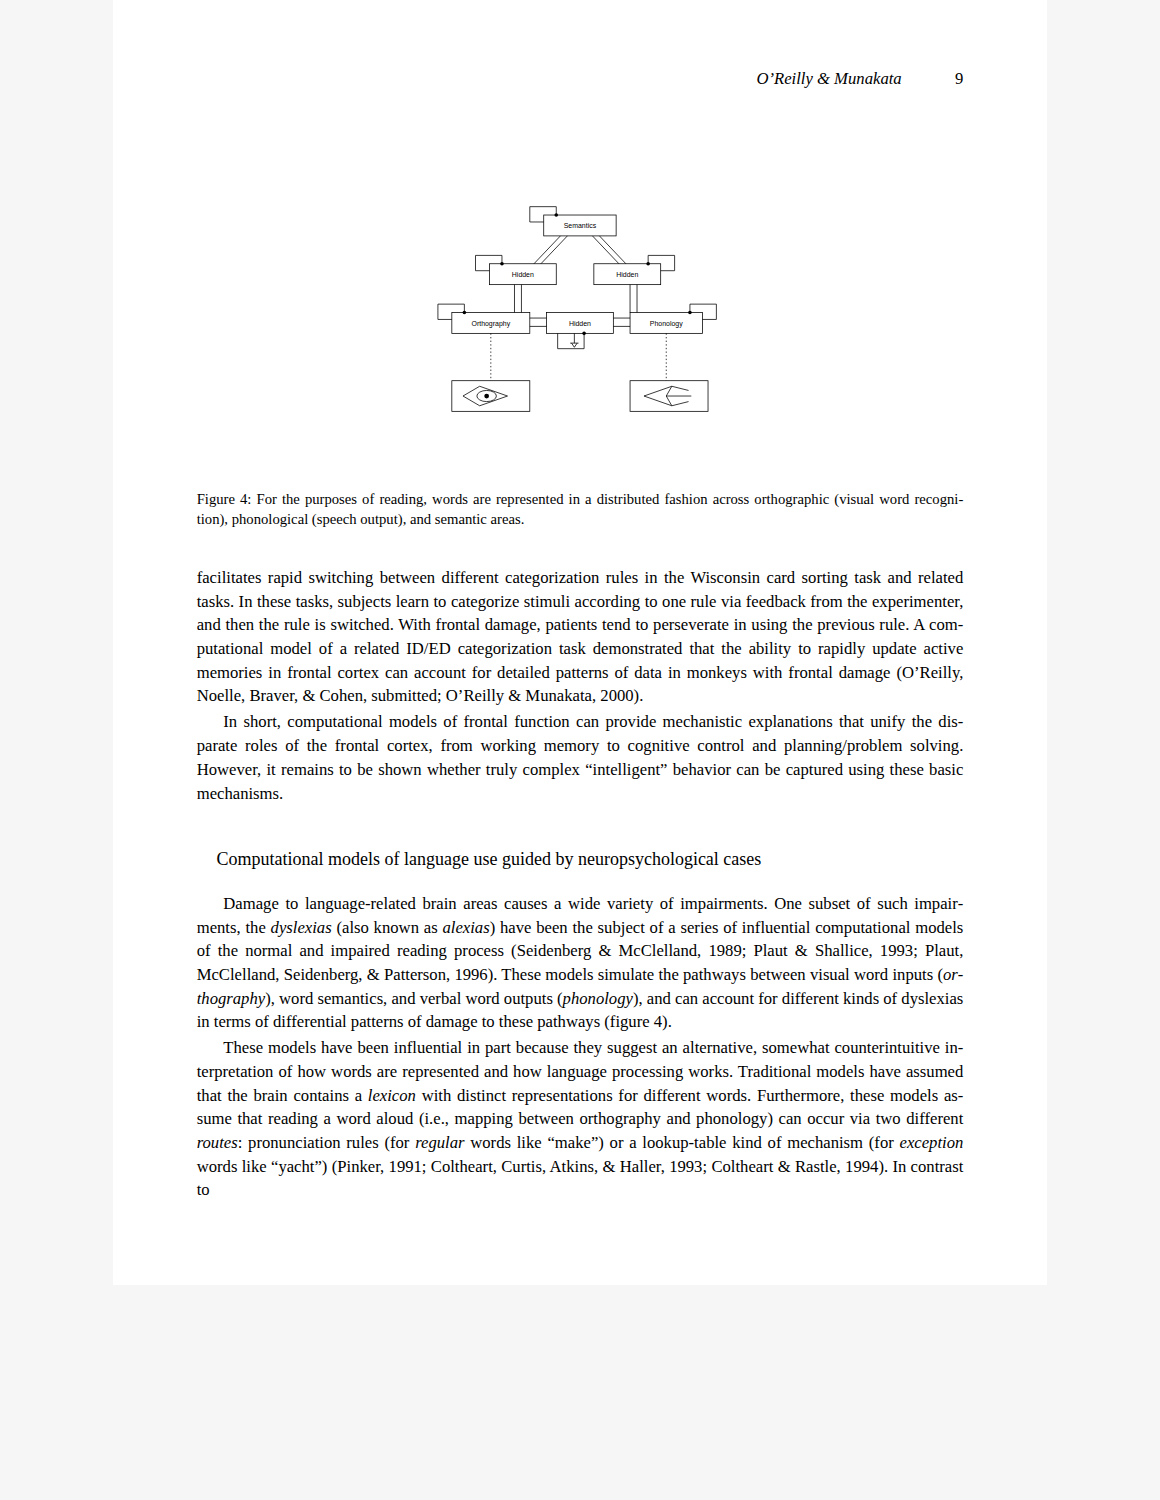O’Reilly & Munakata 9
Semantics Hidden Hidden Orthography Hidden Phonology
Figure 4: For the purposes of reading, words are represented in a distributed fashion across orthographic (visual word recognition), phonological (speech output), and semantic areas.
facilitates rapid switching between different categorization rules in the Wisconsin card sorting task and related tasks. In these tasks, subjects learn to categorize stimuli according to one rule via feedback from the experimenter, and then the rule is switched. With frontal damage, patients tend to perseverate in using the previous rule. A computational model of a related ID/ED categorization task demonstrated that the ability to rapidly update active memories in frontal cortex can account for detailed patterns of data in monkeys with frontal damage (O’Reilly, Noelle, Braver, & Cohen, submitted; O’Reilly & Munakata, 2000).
In short, computational models of frontal function can provide mechanistic explanations that unify the disparate roles of the frontal cortex, from working memory to cognitive control and planning/problem solving. However, it remains to be shown whether truly complex “intelligent” behavior can be captured using these basic mechanisms.
Computational models of language use guided by neuropsychological cases
Damage to language-related brain areas causes a wide variety of impairments. One subset of such impairments, the dyslexias (also known as alexias) have been the subject of a series of influential computational models of the normal and impaired reading process (Seidenberg & McClelland, 1989; Plaut & Shallice, 1993; Plaut, McClelland, Seidenberg, & Patterson, 1996). These models simulate the pathways between visual word inputs (orthography), word semantics, and verbal word outputs (phonology), and can account for different kinds of dyslexias in terms of differential patterns of damage to these pathways (figure 4).
These models have been influential in part because they suggest an alternative, somewhat counterintuitive interpretation of how words are represented and how language processing works. Traditional models have assumed that the brain contains a lexicon with distinct representations for different words. Furthermore, these models assume that reading a word aloud (i.e., mapping between orthography and phonology) can occur via two different routes: pronunciation rules (for regular words like “make”) or a lookup-table kind of mechanism (for exception words like “yacht”) (Pinker, 1991; Coltheart, Curtis, Atkins, & Haller, 1993; Coltheart & Rastle, 1994). In contrast to